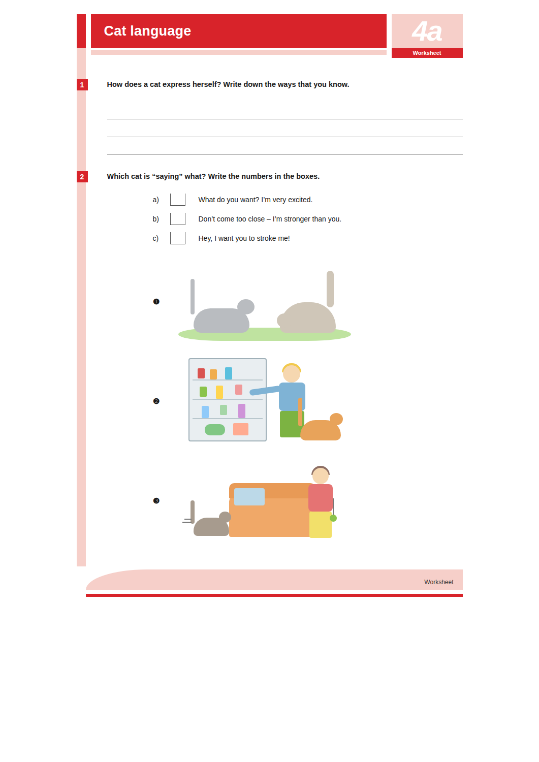Cat language
4a
Worksheet
1
How does a cat express herself? Write down the ways that you know.
2
Which cat is “saying” what? Write the numbers in the boxes.
a) What do you want? I’m very excited.
b) Don’t come too close – I’m stronger than you.
c) Hey, I want you to stroke me!
❶
❷
❸
Worksheet